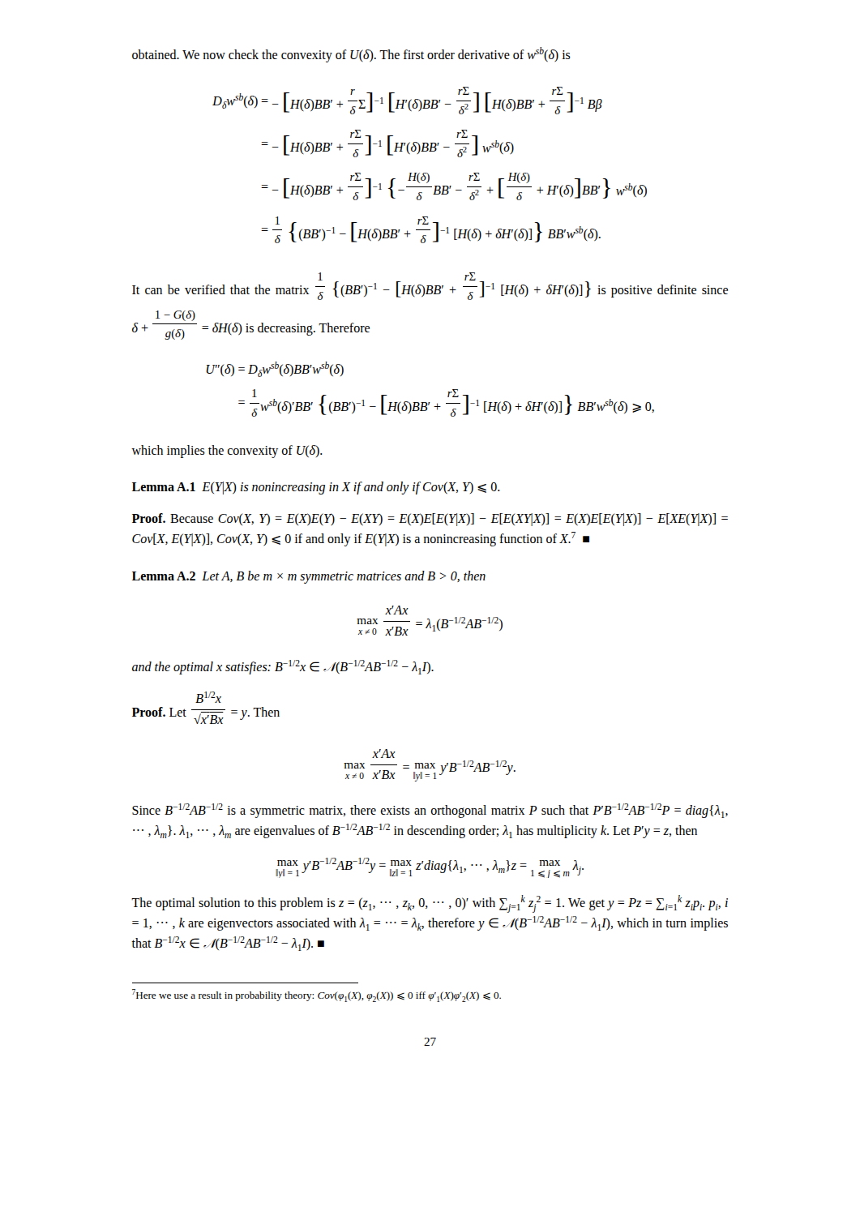obtained. We now check the convexity of U(δ). The first order derivative of wsb(δ) is
| D δ w sb ( δ ) | = | − [ H ( δ ) BB ′ + r δ Σ ] −1 [ H ′( δ ) BB ′ − r Σ δ 2 ] [ H ( δ ) BB ′ + r Σ δ ] −1 Bβ |
| | = | − [ H ( δ ) BB ′ + r Σ δ ] −1 [ H ′( δ ) BB ′ − r Σ δ 2 ] w sb ( δ ) |
| | = | − [ H ( δ ) BB ′ + r Σ δ ] −1 { − H ( δ ) δ BB ′ − r Σ δ 2 + [ H ( δ ) δ + H ′( δ ) ] BB ′ } w sb ( δ ) |
| | = | 1 δ { ( BB ′) −1 − [ H ( δ ) BB ′ + r Σ δ ] −1 [ H ( δ ) + δH ′( δ )] } BB ′ w sb ( δ ). |
It can be verified that the matrix 1 δ {(BB′)−1 − [H(δ)BB′ + r Σ δ]−1 [H(δ) + δH′(δ)]} is positive definite since δ + 1 − G(δ) g(δ) = δH(δ) is decreasing. Therefore
| U ″( δ ) | = | D δ w sb ( δ ) BB ′ w sb ( δ ) |
| | = | 1 δ w sb ( δ )′ BB ′ { ( BB ′) −1 − [ H ( δ ) BB ′ + r Σ δ ] −1 [ H ( δ ) + δH ′( δ )] } BB ′ w sb ( δ ) ⩾ 0, |
which implies the convexity of U(δ).
Lemma A.1 E(Y|X) is nonincreasing in X if and only if Cov(X, Y) ⩽ 0.
Proof. Because Cov(X, Y) = E(X)E(Y) − E(XY) = E(X)E[E(Y|X)] − E[E(XY|X)] = E(X)E[E(Y|X)] − E[XE(Y|X)] = Cov[X, E(Y|X)], Cov(X, Y) ⩽ 0 if and only if E(Y|X) is a nonincreasing function of X.7 ■
Lemma A.2 Let A, B be m × m symmetric matrices and B > 0, then
max x ≠ 0 x′Ax x′Bx = λ1(B−1/2AB−1/2)
and the optimal x satisfies: B−1/2x ∈ 𝒩(B−1/2AB−1/2 − λ1I).
Proof. Let B1/2x√x′Bx = y. Then
max x ≠ 0 x′Ax x′Bx = max‖y‖ = 1 y′B−1/2AB−1/2y.
Since B−1/2AB−1/2 is a symmetric matrix, there exists an orthogonal matrix P such that P′B−1/2AB−1/2P = diag{λ1, ··· , λm}. λ1, ··· , λm are eigenvalues of B−1/2AB−1/2 in descending order; λ1 has multiplicity k. Let P′y = z, then
max‖y‖ = 1 y′B−1/2AB−1/2y = max‖z‖ = 1 z′diag{λ1, ··· , λm}z = max 1 ⩽ j ⩽ m λj.
The optimal solution to this problem is z = (z1, ··· , zk, 0, ··· , 0)′ with ∑j=1k zj2 = 1. We get y = Pz = ∑i=1k zipi. pi, i = 1, ··· , k are eigenvectors associated with λ1 = ··· = λk, therefore y ∈ 𝒩(B−1/2AB−1/2 − λ1I), which in turn implies that B−1/2x ∈ 𝒩(B−1/2AB−1/2 − λ1I). ■
7Here we use a result in probability theory: Cov(φ1(X), φ2(X)) ⩽ 0 iff φ′1(X)φ′2(X) ⩽ 0.
27